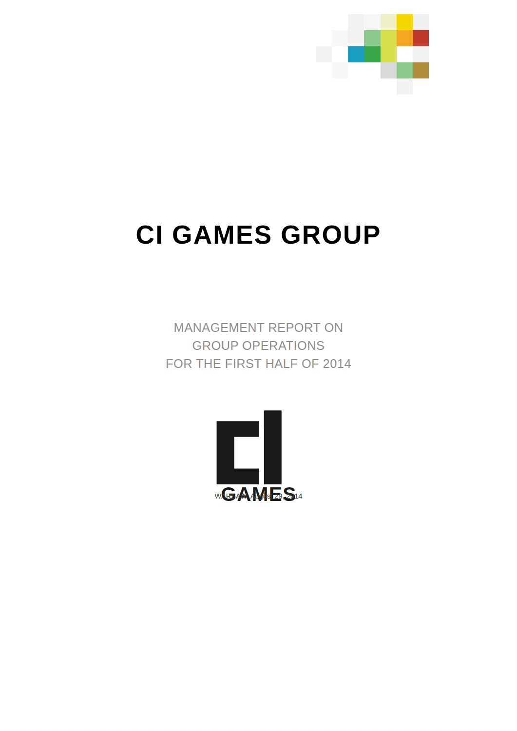CI GAMES GROUP
MANAGEMENT REPORT ON
GROUP OPERATIONS
FOR THE FIRST HALF OF 2014
GAMES
WARSAW, August 29, 2014